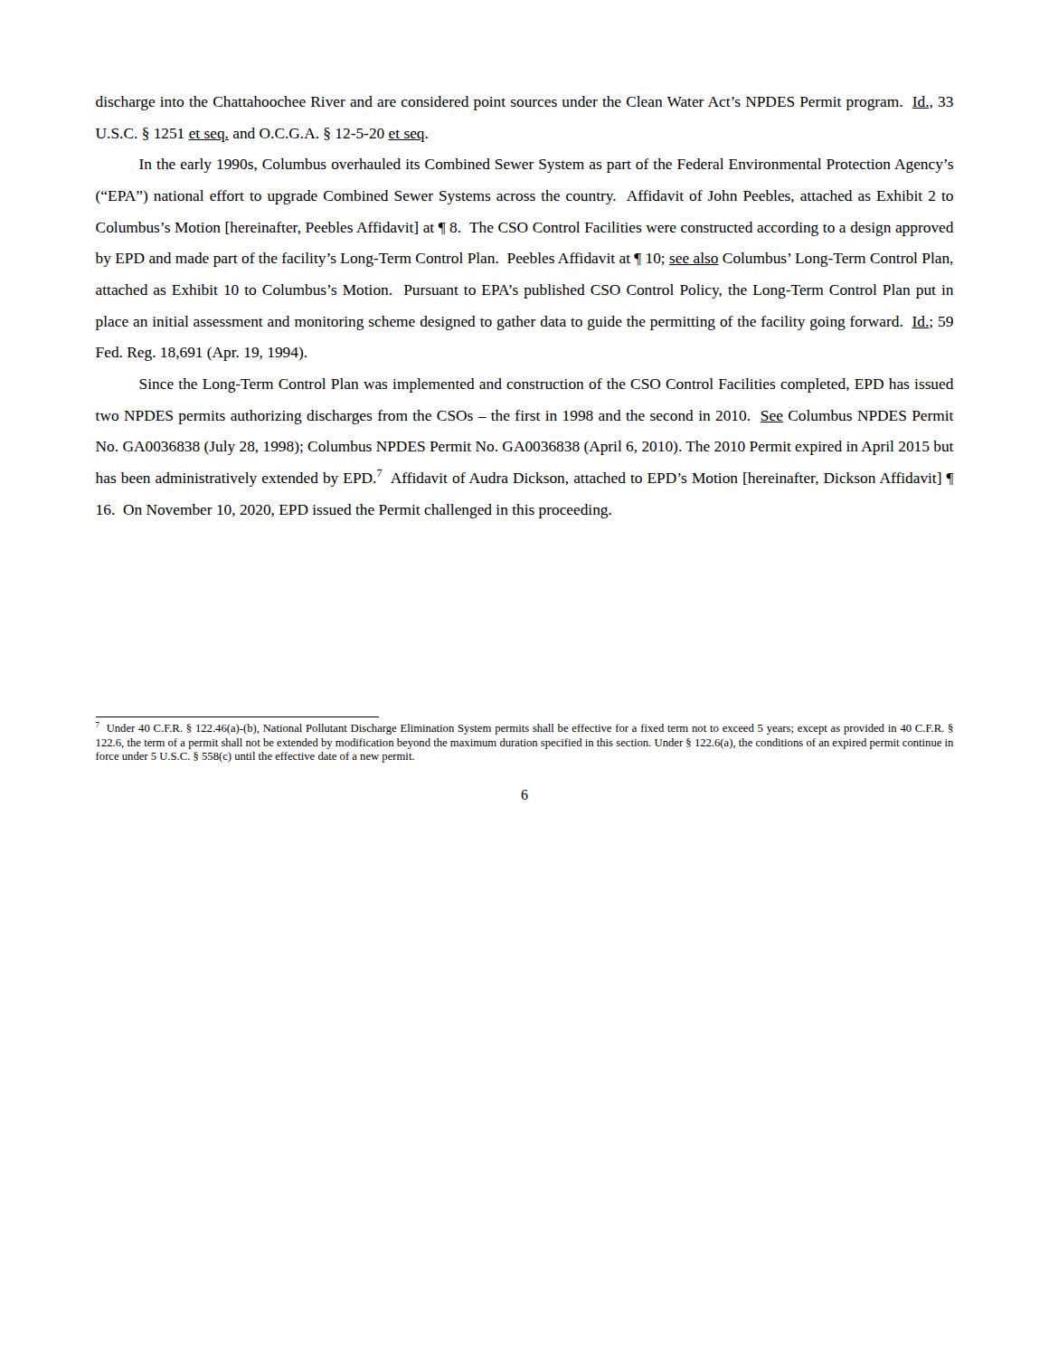discharge into the Chattahoochee River and are considered point sources under the Clean Water Act’s NPDES Permit program. Id., 33 U.S.C. § 1251 et seq. and O.C.G.A. § 12-5-20 et seq.
In the early 1990s, Columbus overhauled its Combined Sewer System as part of the Federal Environmental Protection Agency’s (“EPA”) national effort to upgrade Combined Sewer Systems across the country. Affidavit of John Peebles, attached as Exhibit 2 to Columbus’s Motion [hereinafter, Peebles Affidavit] at ¶ 8. The CSO Control Facilities were constructed according to a design approved by EPD and made part of the facility’s Long-Term Control Plan. Peebles Affidavit at ¶ 10; see also Columbus’ Long-Term Control Plan, attached as Exhibit 10 to Columbus’s Motion. Pursuant to EPA’s published CSO Control Policy, the Long-Term Control Plan put in place an initial assessment and monitoring scheme designed to gather data to guide the permitting of the facility going forward. Id.; 59 Fed. Reg. 18,691 (Apr. 19, 1994).
Since the Long-Term Control Plan was implemented and construction of the CSO Control Facilities completed, EPD has issued two NPDES permits authorizing discharges from the CSOs – the first in 1998 and the second in 2010. See Columbus NPDES Permit No. GA0036838 (July 28, 1998); Columbus NPDES Permit No. GA0036838 (April 6, 2010). The 2010 Permit expired in April 2015 but has been administratively extended by EPD.7 Affidavit of Audra Dickson, attached to EPD’s Motion [hereinafter, Dickson Affidavit] ¶ 16. On November 10, 2020, EPD issued the Permit challenged in this proceeding.
7 Under 40 C.F.R. § 122.46(a)-(b), National Pollutant Discharge Elimination System permits shall be effective for a fixed term not to exceed 5 years; except as provided in 40 C.F.R. § 122.6, the term of a permit shall not be extended by modification beyond the maximum duration specified in this section. Under § 122.6(a), the conditions of an expired permit continue in force under 5 U.S.C. § 558(c) until the effective date of a new permit.
6